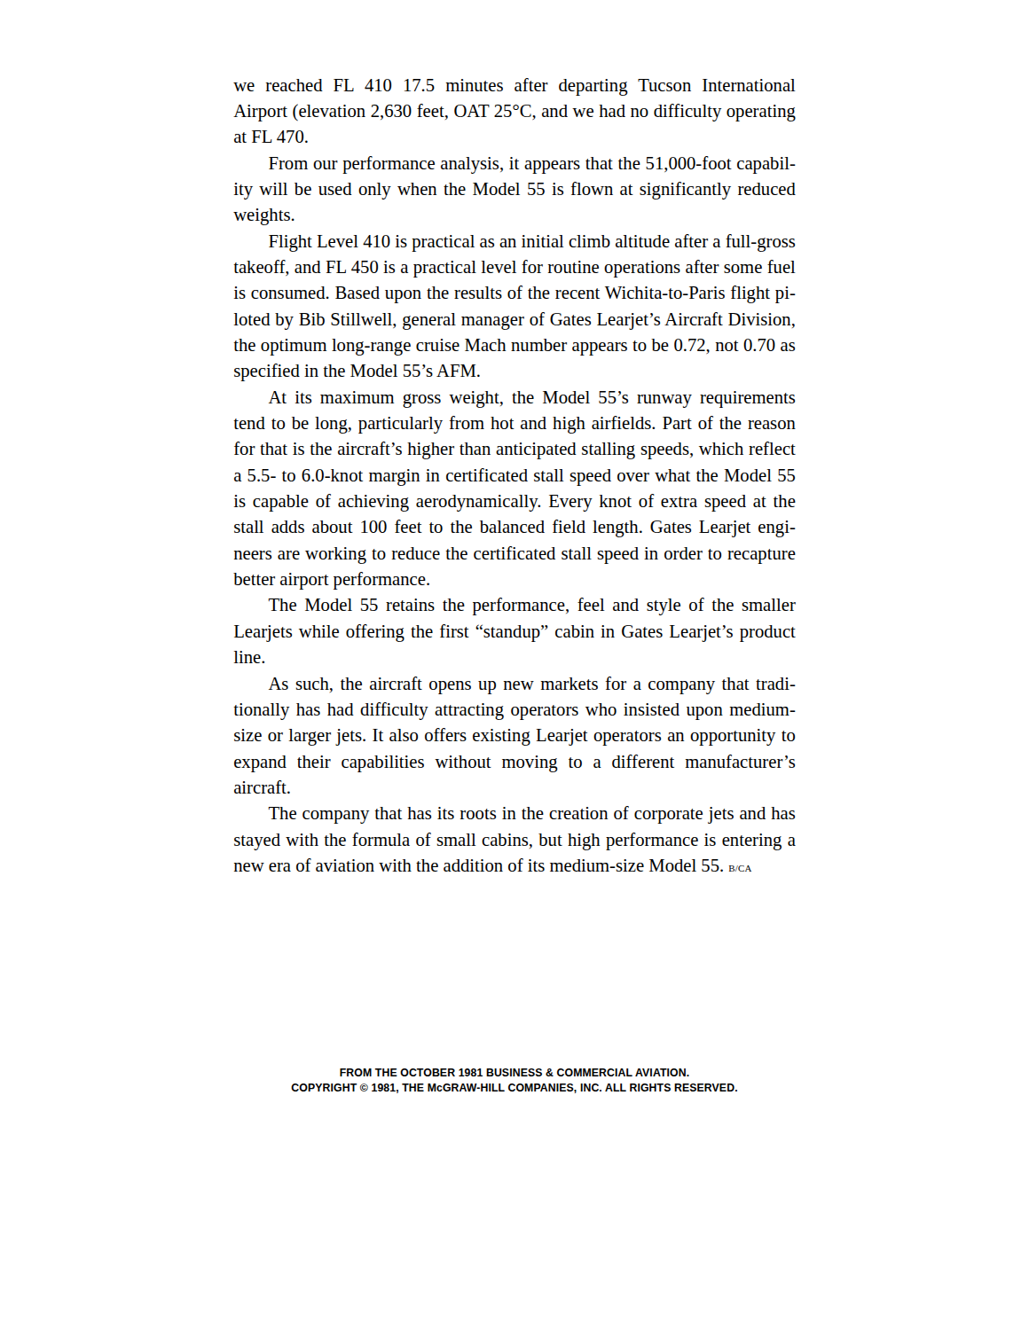we reached FL 410 17.5 minutes after departing Tucson International Airport (elevation 2,630 feet, OAT 25°C, and we had no difficulty operating at FL 470.
From our performance analysis, it appears that the 51,000-foot capability will be used only when the Model 55 is flown at significantly reduced weights.
Flight Level 410 is practical as an initial climb altitude after a full-gross takeoff, and FL 450 is a practical level for routine operations after some fuel is consumed. Based upon the results of the recent Wichita-to-Paris flight piloted by Bib Stillwell, general manager of Gates Learjet’s Aircraft Division, the optimum long-range cruise Mach number appears to be 0.72, not 0.70 as specified in the Model 55’s AFM.
At its maximum gross weight, the Model 55’s runway requirements tend to be long, particularly from hot and high airfields. Part of the reason for that is the aircraft’s higher than anticipated stalling speeds, which reflect a 5.5- to 6.0-knot margin in certificated stall speed over what the Model 55 is capable of achieving aerodynamically. Every knot of extra speed at the stall adds about 100 feet to the balanced field length. Gates Learjet engineers are working to reduce the certificated stall speed in order to recapture better airport performance.
The Model 55 retains the performance, feel and style of the smaller Learjets while offering the first “standup” cabin in Gates Learjet’s product line.
As such, the aircraft opens up new markets for a company that traditionally has had difficulty attracting operators who insisted upon medium-size or larger jets. It also offers existing Learjet operators an opportunity to expand their capabilities without moving to a different manufacturer’s aircraft.
The company that has its roots in the creation of corporate jets and has stayed with the formula of small cabins, but high performance is entering a new era of aviation with the addition of its medium-size Model 55. B/CA
FROM THE OCTOBER 1981 BUSINESS & COMMERCIAL AVIATION.
COPYRIGHT © 1981, THE McGRAW-HILL COMPANIES, INC. ALL RIGHTS RESERVED.